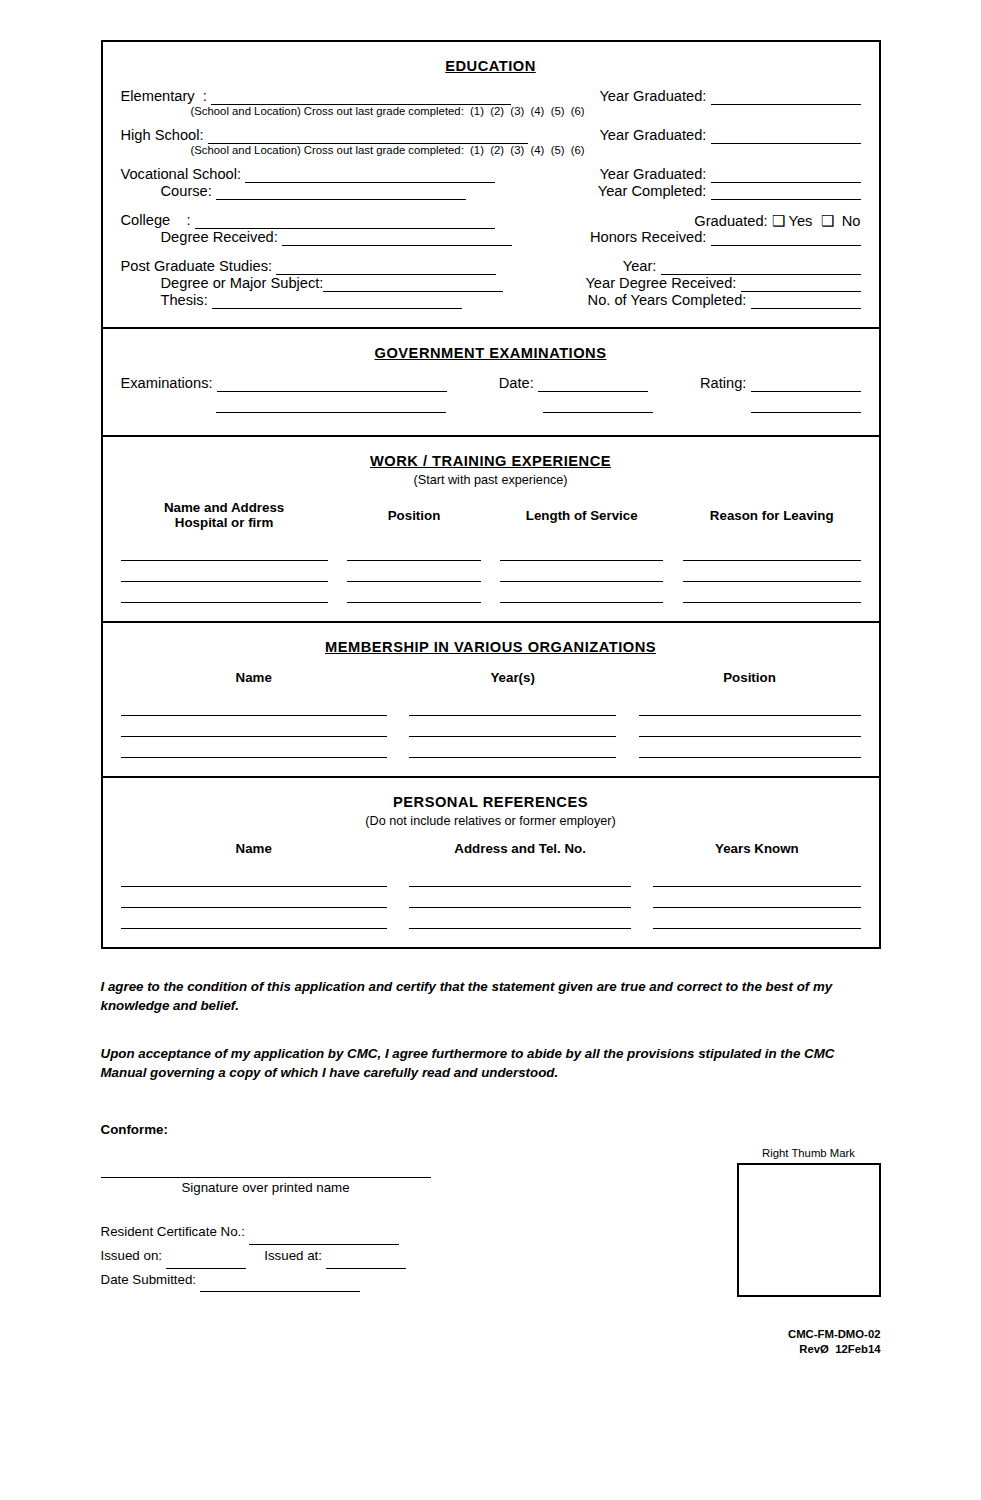EDUCATION
Elementary :
Year Graduated:
(School and Location) Cross out last grade completed: (1) (2) (3) (4) (5) (6)
High School:
Year Graduated:
(School and Location) Cross out last grade completed: (1) (2) (3) (4) (5) (6)
Vocational School:
Year Graduated:
Course:
Year Completed:
College :
Graduated: ❑ Yes ❑ No
Degree Received:
Honors Received:
Post Graduate Studies:
Year:
Degree or Major Subject:
Year Degree Received:
Thesis:
No. of Years Completed:
GOVERNMENT EXAMINATIONS
Examinations:
Date:
Rating:
WORK / TRAINING EXPERIENCE
(Start with past experience)
| Name and Address Hospital or firm | | Position | | Length of Service | | Reason for Leaving |
| --- | --- | --- | --- | --- | --- | --- |
MEMBERSHIP IN VARIOUS ORGANIZATIONS
| Name | | Year(s) | | Position |
| --- | --- | --- | --- | --- |
PERSONAL REFERENCES
(Do not include relatives or former employer)
| Name | | Address and Tel. No. | | Years Known |
| --- | --- | --- | --- | --- |
I agree to the condition of this application and certify that the statement given are true and correct to the best of my knowledge and belief.
Upon acceptance of my application by CMC, I agree furthermore to abide by all the provisions stipulated in the CMC Manual governing a copy of which I have carefully read and understood.
Conforme:
Signature over printed name
Resident Certificate No.:
Issued on: Issued at:
Date Submitted:
Right Thumb Mark
CMC-FM-DMO-02
RevØ 12Feb14